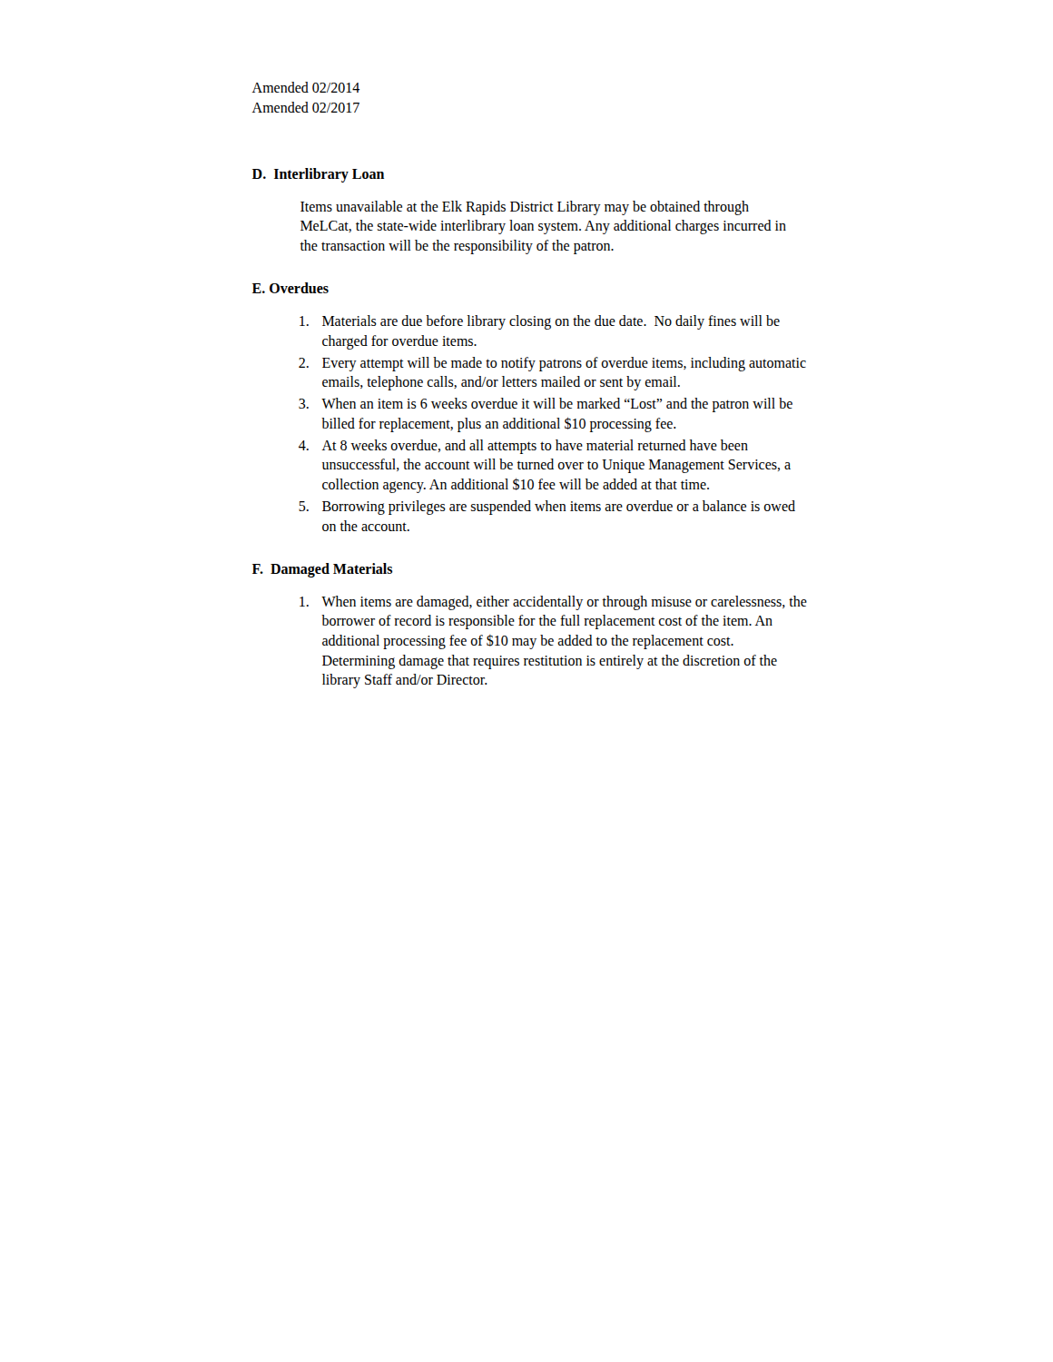Amended 02/2014
Amended 02/2017
D. Interlibrary Loan
Items unavailable at the Elk Rapids District Library may be obtained through MeLCat, the state-wide interlibrary loan system. Any additional charges incurred in the transaction will be the responsibility of the patron.
E. Overdues
Materials are due before library closing on the due date. No daily fines will be charged for overdue items.
Every attempt will be made to notify patrons of overdue items, including automatic emails, telephone calls, and/or letters mailed or sent by email.
When an item is 6 weeks overdue it will be marked “Lost” and the patron will be billed for replacement, plus an additional $10 processing fee.
At 8 weeks overdue, and all attempts to have material returned have been unsuccessful, the account will be turned over to Unique Management Services, a collection agency. An additional $10 fee will be added at that time.
Borrowing privileges are suspended when items are overdue or a balance is owed on the account.
F. Damaged Materials
When items are damaged, either accidentally or through misuse or carelessness, the borrower of record is responsible for the full replacement cost of the item. An additional processing fee of $10 may be added to the replacement cost. Determining damage that requires restitution is entirely at the discretion of the library Staff and/or Director.